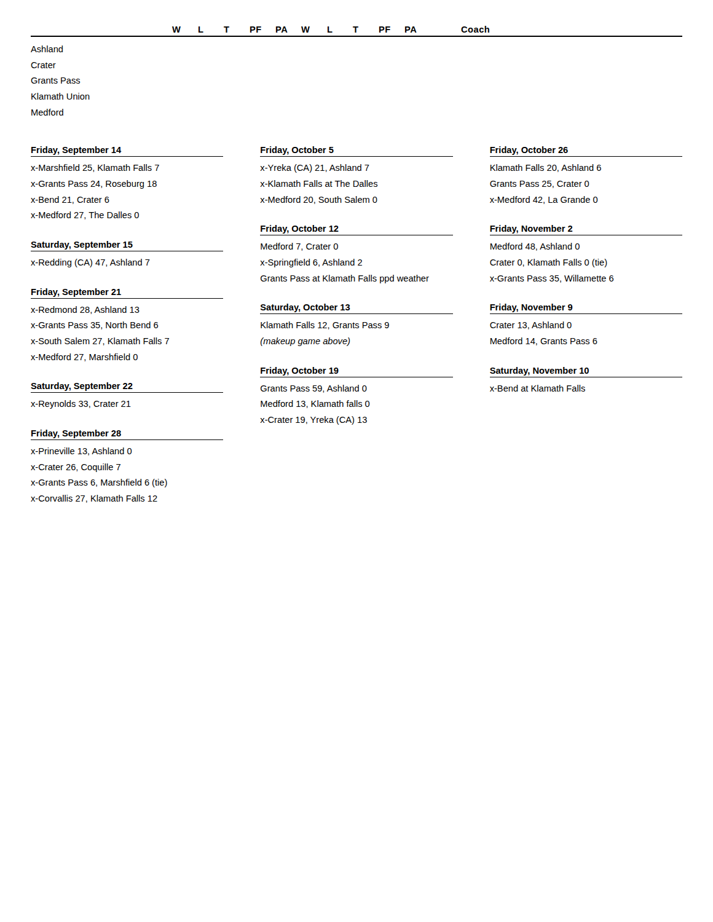WLTPF PA WLTPF PA Coach
Ashland
Crater
Grants Pass
Klamath Union
Medford
Friday, September 14
x-Marshfield 25, Klamath Falls 7
x-Grants Pass 24, Roseburg 18
x-Bend 21, Crater 6
x-Medford 27, The Dalles 0
Saturday, September 15
x-Redding (CA) 47, Ashland 7
Friday, September 21
x-Redmond 28, Ashland 13
x-Grants Pass 35, North Bend 6
x-South Salem 27, Klamath Falls 7
x-Medford 27, Marshfield 0
Saturday, September 22
x-Reynolds 33, Crater 21
Friday, September 28
x-Prineville 13, Ashland 0
x-Crater 26, Coquille 7
x-Grants Pass 6, Marshfield 6 (tie)
x-Corvallis 27, Klamath Falls 12
Friday, October 5
x-Yreka (CA) 21, Ashland 7
x-Klamath Falls at The Dalles
x-Medford 20, South Salem 0
Friday, October 12
Medford 7, Crater 0
x-Springfield 6, Ashland 2
Grants Pass at Klamath Falls ppd weather
Saturday, October 13
Klamath Falls 12, Grants Pass 9
(makeup game above)
Friday, October 19
Grants Pass 59, Ashland 0
Medford 13, Klamath falls 0
x-Crater 19, Yreka (CA) 13
Friday, October 26
Klamath Falls 20, Ashland 6
Grants Pass 25, Crater 0
x-Medford 42, La Grande 0
Friday, November 2
Medford 48, Ashland 0
Crater 0, Klamath Falls 0 (tie)
x-Grants Pass 35, Willamette 6
Friday, November 9
Crater 13, Ashland 0
Medford 14, Grants Pass 6
Saturday, November 10
x-Bend at Klamath Falls